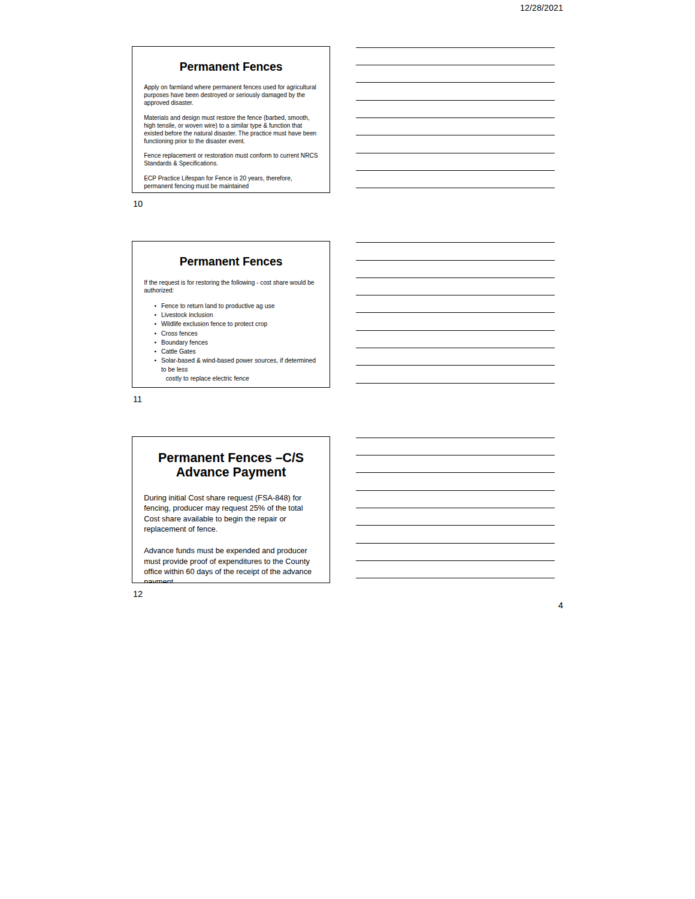12/28/2021
Permanent Fences
Apply on farmland where permanent fences used for agricultural purposes have been destroyed or seriously damaged by the approved disaster.
Materials and design must restore the fence (barbed, smooth, high tensile, or woven wire) to a similar type & function that existed before the natural disaster. The practice must have been functioning prior to the disaster event.
Fence replacement or restoration must conform to current NRCS Standards & Specifications.
ECP Practice Lifespan for Fence is 20 years, therefore, permanent fencing must be maintained
10
Permanent Fences
If the request is for restoring the following - cost share would be authorized:
Fence to return land to productive ag use
Livestock inclusion
Wildlife exclusion fence to protect crop
Cross fences
Boundary fences
Cattle Gates
Solar-based & wind-based power sources, if determined to be lesscostly to replace electric fence
11
Permanent Fences –C/S Advance Payment
During initial Cost share request (FSA-848) for fencing, producer may request 25% of the total Cost share available to begin the repair or replacement of fence.
Advance funds must be expended and producer must provide proof of expenditures to the County office within 60 days of the receipt of the advance payment.
12
4